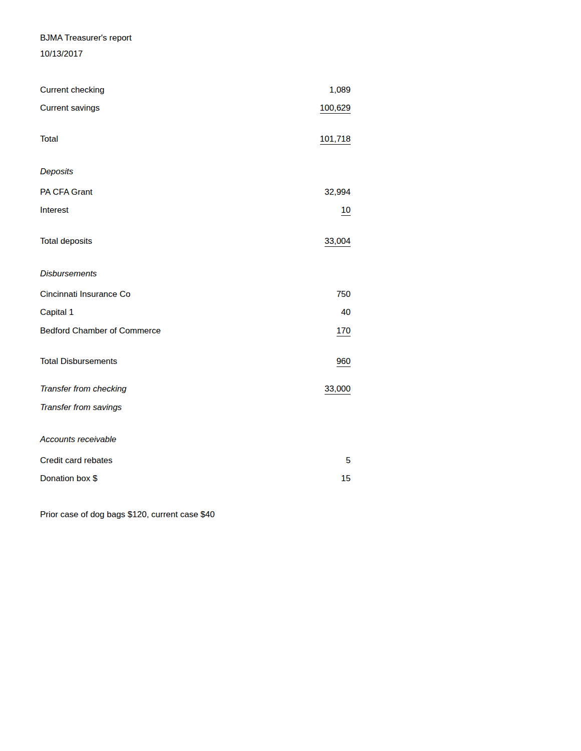BJMA Treasurer's report
10/13/2017
| Current checking | 1,089 |
| Current savings | 100,629 |
| Total | 101,718 |
Deposits
| PA CFA Grant | 32,994 |
| Interest | 10 |
| Total deposits | 33,004 |
Disbursements
| Cincinnati Insurance Co | 750 |
| Capital 1 | 40 |
| Bedford Chamber of Commerce | 170 |
| Total Disbursements | 960 |
| Transfer from checking | 33,000 |
| Transfer from savings | |
Accounts receivable
| Credit card rebates | 5 |
| Donation box $ | 15 |
Prior case of dog bags $120, current case $40